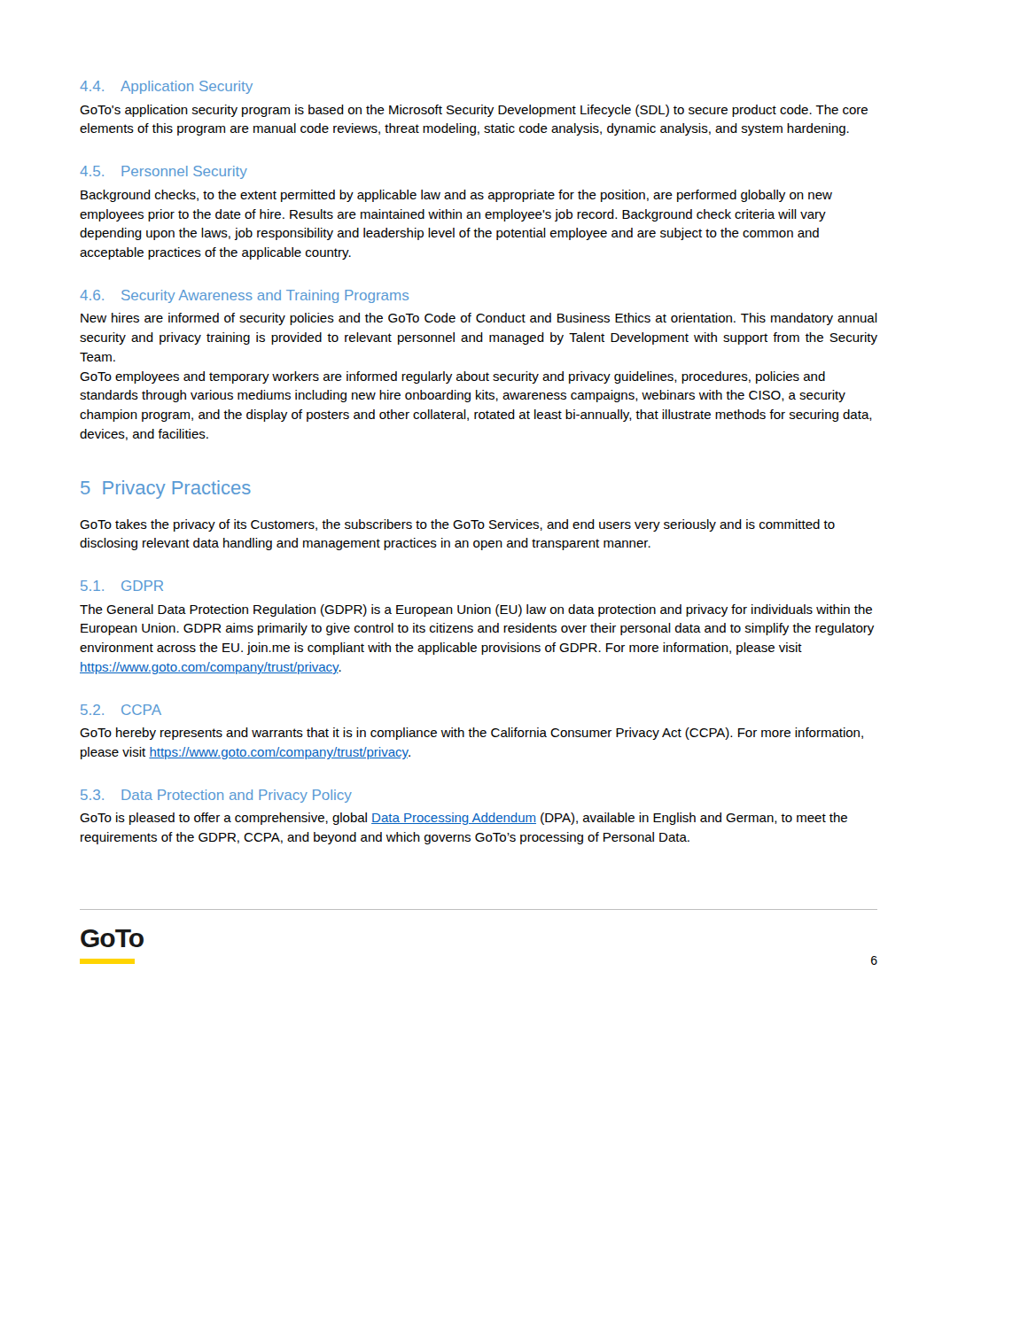4.4. Application Security
GoTo's application security program is based on the Microsoft Security Development Lifecycle (SDL) to secure product code. The core elements of this program are manual code reviews, threat modeling, static code analysis, dynamic analysis, and system hardening.
4.5. Personnel Security
Background checks, to the extent permitted by applicable law and as appropriate for the position, are performed globally on new employees prior to the date of hire. Results are maintained within an employee's job record. Background check criteria will vary depending upon the laws, job responsibility and leadership level of the potential employee and are subject to the common and acceptable practices of the applicable country.
4.6. Security Awareness and Training Programs
New hires are informed of security policies and the GoTo Code of Conduct and Business Ethics at orientation. This mandatory annual security and privacy training is provided to relevant personnel and managed by Talent Development with support from the Security Team.
GoTo employees and temporary workers are informed regularly about security and privacy guidelines, procedures, policies and standards through various mediums including new hire onboarding kits, awareness campaigns, webinars with the CISO, a security champion program, and the display of posters and other collateral, rotated at least bi-annually, that illustrate methods for securing data, devices, and facilities.
5 Privacy Practices
GoTo takes the privacy of its Customers, the subscribers to the GoTo Services, and end users very seriously and is committed to disclosing relevant data handling and management practices in an open and transparent manner.
5.1. GDPR
The General Data Protection Regulation (GDPR) is a European Union (EU) law on data protection and privacy for individuals within the European Union. GDPR aims primarily to give control to its citizens and residents over their personal data and to simplify the regulatory environment across the EU. join.me is compliant with the applicable provisions of GDPR. For more information, please visit https://www.goto.com/company/trust/privacy.
5.2. CCPA
GoTo hereby represents and warrants that it is in compliance with the California Consumer Privacy Act (CCPA). For more information, please visit https://www.goto.com/company/trust/privacy.
5.3. Data Protection and Privacy Policy
GoTo is pleased to offer a comprehensive, global Data Processing Addendum (DPA), available in English and German, to meet the requirements of the GDPR, CCPA, and beyond and which governs GoTo’s processing of Personal Data.
GoTo
6